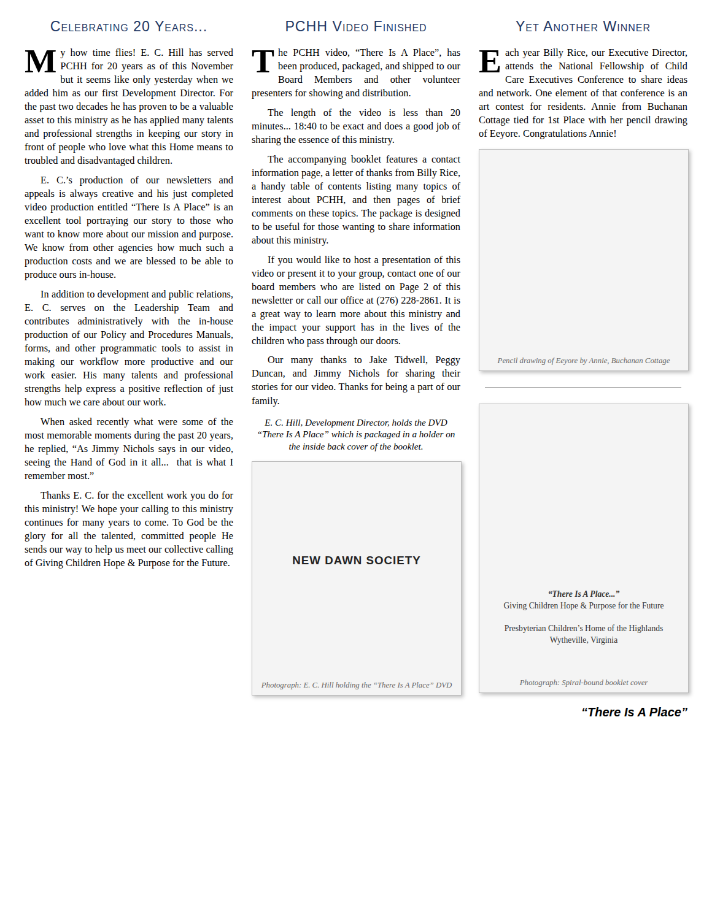Celebrating 20 Years...
My how time flies! E. C. Hill has served PCHH for 20 years as of this November but it seems like only yesterday when we added him as our first Development Director. For the past two decades he has proven to be a valuable asset to this ministry as he has applied many talents and professional strengths in keeping our story in front of people who love what this Home means to troubled and disadvantaged children.
E. C.’s production of our newsletters and appeals is always creative and his just completed video production entitled “There Is A Place” is an excellent tool portraying our story to those who want to know more about our mission and purpose. We know from other agencies how much such a production costs and we are blessed to be able to produce ours in-house.
In addition to development and public relations, E. C. serves on the Leadership Team and contributes administratively with the in-house production of our Policy and Procedures Manuals, forms, and other programmatic tools to assist in making our workflow more productive and our work easier. His many talents and professional strengths help express a positive reflection of just how much we care about our work.
When asked recently what were some of the most memorable moments during the past 20 years, he replied, “As Jimmy Nichols says in our video, seeing the Hand of God in it all... that is what I remember most.”
Thanks E. C. for the excellent work you do for this ministry! We hope your calling to this ministry continues for many years to come. To God be the glory for all the talented, committed people He sends our way to help us meet our collective calling of Giving Children Hope & Purpose for the Future.
PCHH Video Finished
The PCHH video, “There Is A Place”, has been produced, packaged, and shipped to our Board Members and other volunteer presenters for showing and distribution.
The length of the video is less than 20 minutes... 18:40 to be exact and does a good job of sharing the essence of this ministry.
The accompanying booklet features a contact information page, a letter of thanks from Billy Rice, a handy table of contents listing many topics of interest about PCHH, and then pages of brief comments on these topics. The package is designed to be useful for those wanting to share information about this ministry.
If you would like to host a presentation of this video or present it to your group, contact one of our board members who are listed on Page 2 of this newsletter or call our office at (276) 228-2861. It is a great way to learn more about this ministry and the impact your support has in the lives of the children who pass through our doors.
Our many thanks to Jake Tidwell, Peggy Duncan, and Jimmy Nichols for sharing their stories for our video. Thanks for being a part of our family.
E. C. Hill, Development Director, holds the DVD “There Is A Place” which is packaged in a holder on the inside back cover of the booklet.
NEW DAWN SOCIETY
Photograph: E. C. Hill holding the “There Is A Place” DVD
Yet Another Winner
Each year Billy Rice, our Executive Director, attends the National Fellowship of Child Care Executives Conference to share ideas and network. One element of that conference is an art contest for residents. Annie from Buchanan Cottage tied for 1st Place with her pencil drawing of Eeyore. Congratulations Annie!
Pencil drawing of Eeyore by Annie, Buchanan Cottage
“There Is A Place...”
Giving Children Hope & Purpose for the Future
Presbyterian Children’s Home of the Highlands
Wytheville, Virginia
Photograph: Spiral-bound booklet cover
“There Is A Place”